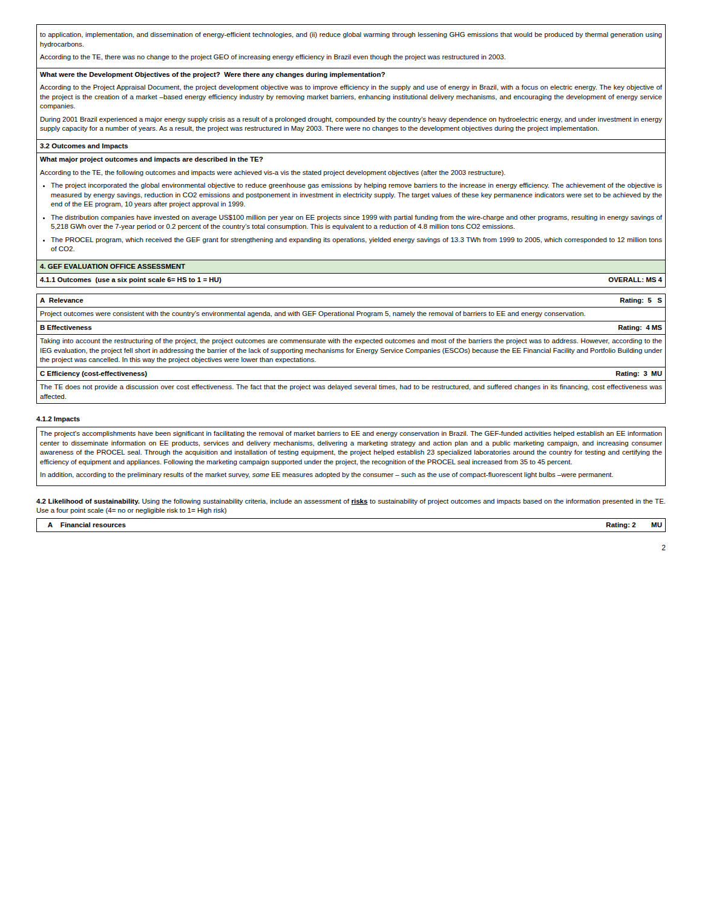| to application, implementation, and dissemination of energy-efficient technologies, and (ii) reduce global warming through lessening GHG emissions that would be produced by thermal generation using hydrocarbons. According to the TE, there was no change to the project GEO of increasing energy efficiency in Brazil even though the project was restructured in 2003. |
| What were the Development Objectives of the project? Were there any changes during implementation? According to the Project Appraisal Document, the project development objective was to improve efficiency in the supply and use of energy in Brazil, with a focus on electric energy. The key objective of the project is the creation of a market –based energy efficiency industry by removing market barriers, enhancing institutional delivery mechanisms, and encouraging the development of energy service companies. During 2001 Brazil experienced a major energy supply crisis as a result of a prolonged drought, compounded by the country’s heavy dependence on hydroelectric energy, and under investment in energy supply capacity for a number of years. As a result, the project was restructured in May 2003. There were no changes to the development objectives during the project implementation. |
| 3.2 Outcomes and Impacts |
| What major project outcomes and impacts are described in the TE? According to the TE, the following outcomes and impacts were achieved vis-a vis the stated project development objectives (after the 2003 restructure). The project incorporated the global environmental objective to reduce greenhouse gas emissions by helping remove barriers to the increase in energy efficiency. The achievement of the objective is measured by energy savings, reduction in CO2 emissions and postponement in investment in electricity supply. The target values of these key permanence indicators were set to be achieved by the end of the EE program, 10 years after project approval in 1999. The distribution companies have invested on average US$100 million per year on EE projects since 1999 with partial funding from the wire-charge and other programs, resulting in energy savings of 5,218 GWh over the 7-year period or 0.2 percent of the country’s total consumption. This is equivalent to a reduction of 4.8 million tons CO2 emissions. The PROCEL program, which received the GEF grant for strengthening and expanding its operations, yielded energy savings of 13.3 TWh from 1999 to 2005, which corresponded to 12 million tons of CO2. |
| 4. GEF EVALUATION OFFICE ASSESSMENT |
| 4.1.1 Outcomes (use a six point scale 6= HS to 1 = HU) OVERALL: MS 4 |
| A Relevance Rating: 5 S |
| Project outcomes were consistent with the country’s environmental agenda, and with GEF Operational Program 5, namely the removal of barriers to EE and energy conservation. |
| B Effectiveness Rating: 4 MS |
| Taking into account the restructuring of the project, the project outcomes are commensurate with the expected outcomes and most of the barriers the project was to address. However, according to the IEG evaluation, the project fell short in addressing the barrier of the lack of supporting mechanisms for Energy Service Companies (ESCOs) because the EE Financial Facility and Portfolio Building under the project was cancelled. In this way the project objectives were lower than expectations. |
| C Efficiency (cost-effectiveness) Rating: 3 MU |
| The TE does not provide a discussion over cost effectiveness. The fact that the project was delayed several times, had to be restructured, and suffered changes in its financing, cost effectiveness was affected. |
| 4.1.2 Impacts |
| The project's accomplishments have been significant in facilitating the removal of market barriers to EE and energy conservation in Brazil. The GEF-funded activities helped establish an EE information center to disseminate information on EE products, services and delivery mechanisms, delivering a marketing strategy and action plan and a public marketing campaign, and increasing consumer awareness of the PROCEL seal. Through the acquisition and installation of testing equipment, the project helped establish 23 specialized laboratories around the country for testing and certifying the efficiency of equipment and appliances. Following the marketing campaign supported under the project, the recognition of the PROCEL seal increased from 35 to 45 percent. In addition, according to the preliminary results of the market survey, some EE measures adopted by the consumer – such as the use of compact-fluorescent light bulbs –were permanent. |
| 4.2 Likelihood of sustainability. Using the following sustainability criteria, include an assessment of risks to sustainability of project outcomes and impacts based on the information presented in the TE. Use a four point scale (4= no or negligible risk to 1= High risk) |
| A Financial resources Rating: 2 MU |
2